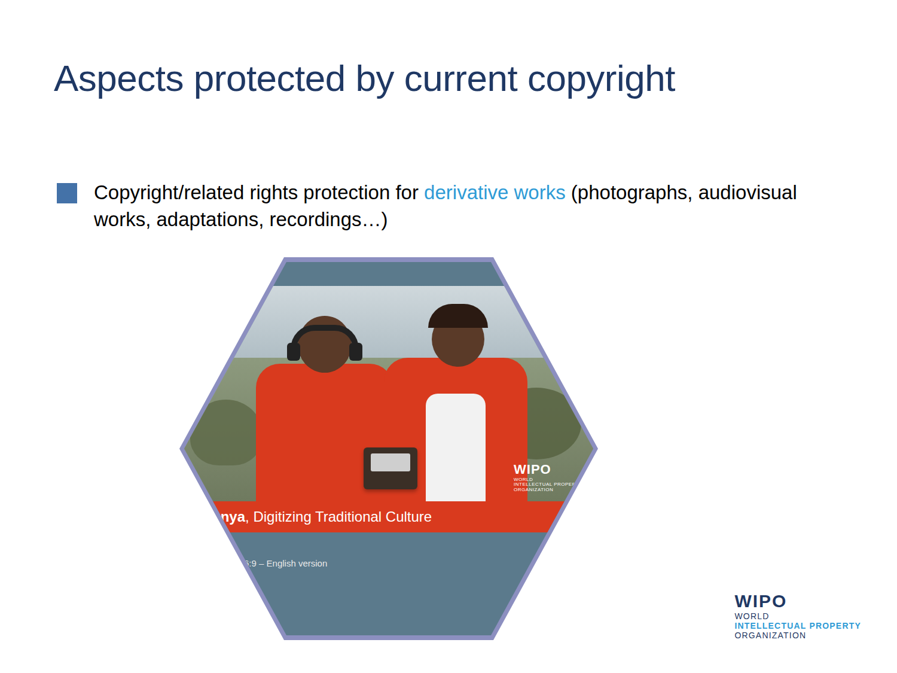Aspects protected by current copyright
Copyright/related rights protection for derivative works (photographs, audiovisual works, adaptations, recordings…)
WIPO
WORLD
INTELLECTUAL PROPERTY
ORGANIZATION
Kenya, Digitizing Traditional Culture
6'25"
DVD Pal 16:9 – English version
WIPO
WORLD
INTELLECTUAL PROPERTY
ORGANIZATION